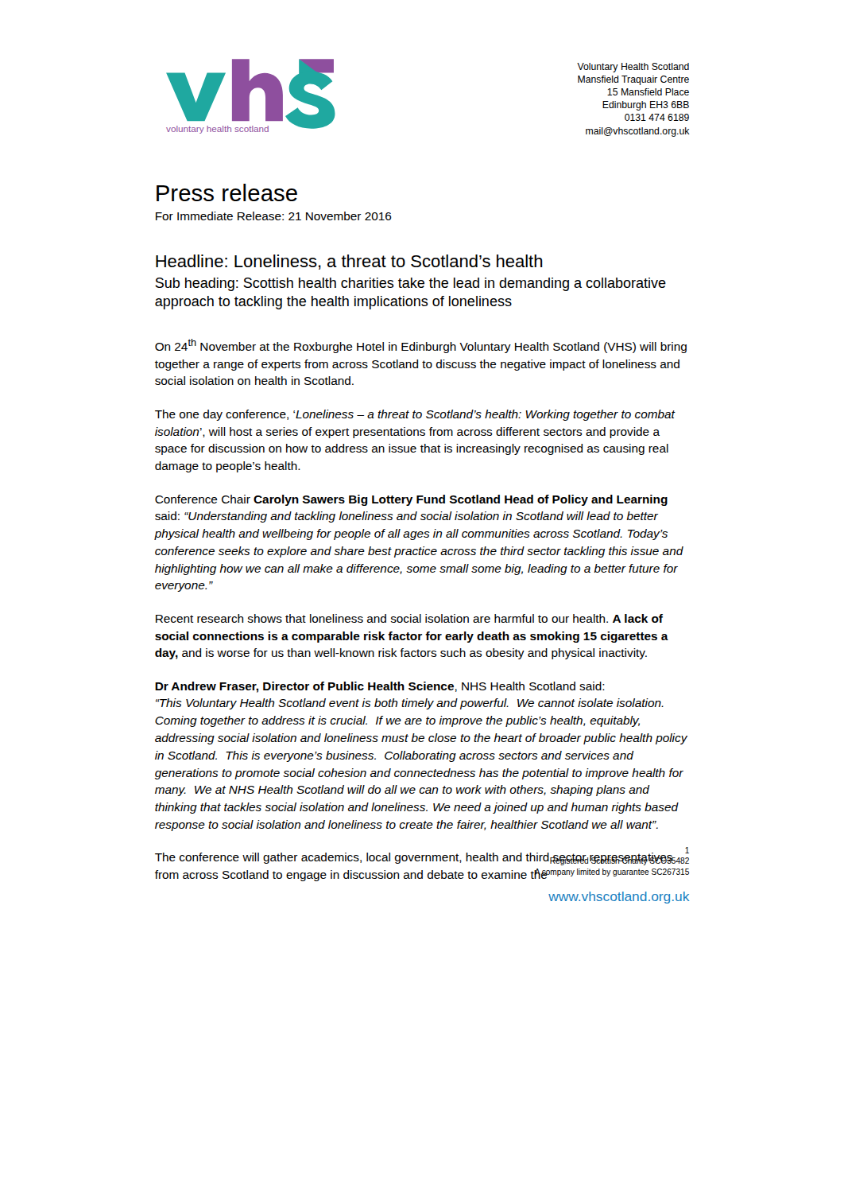voluntary health scotland
Voluntary Health Scotland
Mansfield Traquair Centre
15 Mansfield Place
Edinburgh EH3 6BB
0131 474 6189
mail@vhscotland.org.uk
Press release
For Immediate Release: 21 November 2016
Headline: Loneliness, a threat to Scotland’s health
Sub heading: Scottish health charities take the lead in demanding a collaborative approach to tackling the health implications of loneliness
On 24th November at the Roxburghe Hotel in Edinburgh Voluntary Health Scotland (VHS) will bring together a range of experts from across Scotland to discuss the negative impact of loneliness and social isolation on health in Scotland.
The one day conference, ‘Loneliness – a threat to Scotland’s health: Working together to combat isolation’, will host a series of expert presentations from across different sectors and provide a space for discussion on how to address an issue that is increasingly recognised as causing real damage to people’s health.
Conference Chair Carolyn Sawers Big Lottery Fund Scotland Head of Policy and Learning said: “Understanding and tackling loneliness and social isolation in Scotland will lead to better physical health and wellbeing for people of all ages in all communities across Scotland. Today’s conference seeks to explore and share best practice across the third sector tackling this issue and highlighting how we can all make a difference, some small some big, leading to a better future for everyone.”
Recent research shows that loneliness and social isolation are harmful to our health. A lack of social connections is a comparable risk factor for early death as smoking 15 cigarettes a day, and is worse for us than well-known risk factors such as obesity and physical inactivity.
Dr Andrew Fraser, Director of Public Health Science, NHS Health Scotland said:
“This Voluntary Health Scotland event is both timely and powerful. We cannot isolate isolation. Coming together to address it is crucial. If we are to improve the public’s health, equitably, addressing social isolation and loneliness must be close to the heart of broader public health policy in Scotland. This is everyone’s business. Collaborating across sectors and services and generations to promote social cohesion and connectedness has the potential to improve health for many. We at NHS Health Scotland will do all we can to work with others, shaping plans and thinking that tackles social isolation and loneliness. We need a joined up and human rights based response to social isolation and loneliness to create the fairer, healthier Scotland we all want”.
The conference will gather academics, local government, health and third sector representatives from across Scotland to engage in discussion and debate to examine the
1
Registered Scottish Charity SCO35482
A company limited by guarantee SC267315
www.vhscotland.org.uk